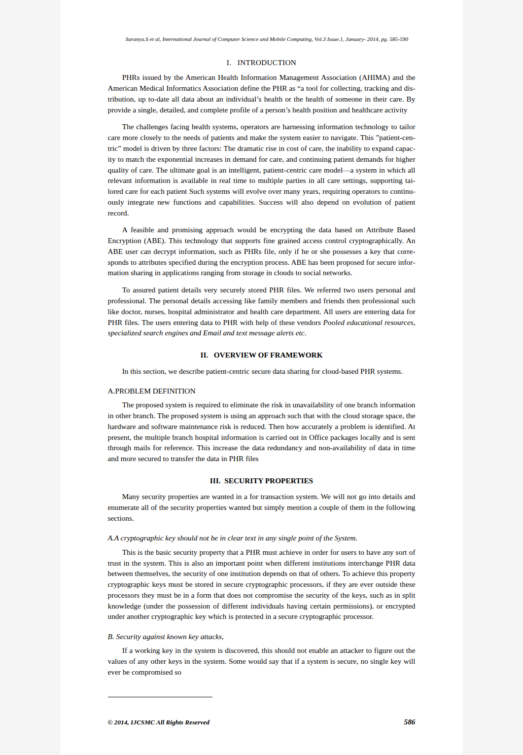Saranya.S et al, International Journal of Computer Science and Mobile Computing, Vol.3 Issue.1, January- 2014, pg. 585-590
I. INTRODUCTION
PHRs issued by the American Health Information Management Association (AHIMA) and the American Medical Informatics Association define the PHR as “a tool for collecting, tracking and distribution, up to-date all data about an individual’s health or the health of someone in their care. By provide a single, detailed, and complete profile of a person’s health position and healthcare activity
The challenges facing health systems, operators are harnessing information technology to tailor care more closely to the needs of patients and make the system easier to navigate. This ”patient-centric” model is driven by three factors: The dramatic rise in cost of care, the inability to expand capacity to match the exponential increases in demand for care, and continuing patient demands for higher quality of care. The ultimate goal is an intelligent, patient-centric care model—a system in which all relevant information is available in real time to multiple parties in all care settings, supporting tailored care for each patient Such systems will evolve over many years, requiring operators to continuously integrate new functions and capabilities. Success will also depend on evolution of patient record.
A feasible and promising approach would be encrypting the data based on Attribute Based Encryption (ABE). This technology that supports fine grained access control cryptographically. An ABE user can decrypt information, such as PHRs file, only if he or she possesses a key that corresponds to attributes specified during the encryption process. ABE has been proposed for secure information sharing in applications ranging from storage in clouds to social networks.
To assured patient details very securely stored PHR files. We referred two users personal and professional. The personal details accessing like family members and friends then professional such like doctor, nurses, hospital administrator and health care department. All users are entering data for PHR files. The users entering data to PHR with help of these vendors Pooled educational resources, specialized search engines and Email and text message alerts etc.
II. OVERVIEW OF FRAMEWORK
In this section, we describe patient-centric secure data sharing for cloud-based PHR systems.
A.PROBLEM DEFINITION
The proposed system is required to eliminate the risk in unavailability of one branch information in other branch. The proposed system is using an approach such that with the cloud storage space, the hardware and software maintenance risk is reduced. Then how accurately a problem is identified. At present, the multiple branch hospital information is carried out in Office packages locally and is sent through mails for reference. This increase the data redundancy and non-availability of data in time and more secured to transfer the data in PHR files
III. SECURITY PROPERTIES
Many security properties are wanted in a for transaction system. We will not go into details and enumerate all of the security properties wanted but simply mention a couple of them in the following sections.
A.A cryptographic key should not be in clear text in any single point of the System.
This is the basic security property that a PHR must achieve in order for users to have any sort of trust in the system. This is also an important point when different institutions interchange PHR data between themselves, the security of one institution depends on that of others. To achieve this property cryptographic keys must be stored in secure cryptographic processors, if they are ever outside these processors they must be in a form that does not compromise the security of the keys, such as in split knowledge (under the possession of different individuals having certain permissions), or encrypted under another cryptographic key which is protected in a secure cryptographic processor.
B. Security against known key attacks,
If a working key in the system is discovered, this should not enable an attacker to figure out the values of any other keys in the system. Some would say that if a system is secure, no single key will ever be compromised so
© 2014, IJCSMC All Rights Reserved 586